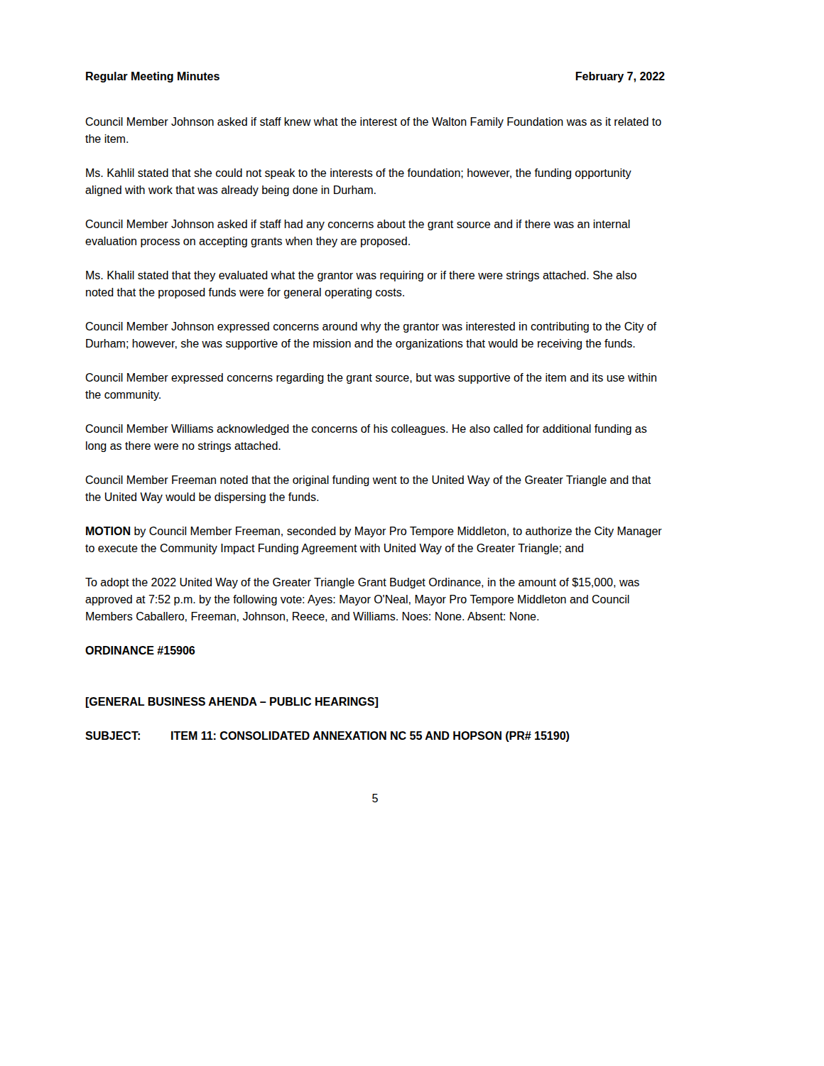Regular Meeting Minutes February 7, 2022
Council Member Johnson asked if staff knew what the interest of the Walton Family Foundation was as it related to the item.
Ms. Kahlil stated that she could not speak to the interests of the foundation; however, the funding opportunity aligned with work that was already being done in Durham.
Council Member Johnson asked if staff had any concerns about the grant source and if there was an internal evaluation process on accepting grants when they are proposed.
Ms. Khalil stated that they evaluated what the grantor was requiring or if there were strings attached. She also noted that the proposed funds were for general operating costs.
Council Member Johnson expressed concerns around why the grantor was interested in contributing to the City of Durham; however, she was supportive of the mission and the organizations that would be receiving the funds.
Council Member expressed concerns regarding the grant source, but was supportive of the item and its use within the community.
Council Member Williams acknowledged the concerns of his colleagues. He also called for additional funding as long as there were no strings attached.
Council Member Freeman noted that the original funding went to the United Way of the Greater Triangle and that the United Way would be dispersing the funds.
MOTION by Council Member Freeman, seconded by Mayor Pro Tempore Middleton, to authorize the City Manager to execute the Community Impact Funding Agreement with United Way of the Greater Triangle; and
To adopt the 2022 United Way of the Greater Triangle Grant Budget Ordinance, in the amount of $15,000, was approved at 7:52 p.m. by the following vote: Ayes: Mayor O'Neal, Mayor Pro Tempore Middleton and Council Members Caballero, Freeman, Johnson, Reece, and Williams. Noes: None. Absent: None.
ORDINANCE #15906
[GENERAL BUSINESS AHENDA – PUBLIC HEARINGS]
SUBJECT: ITEM 11: CONSOLIDATED ANNEXATION NC 55 AND HOPSON (PR# 15190)
5